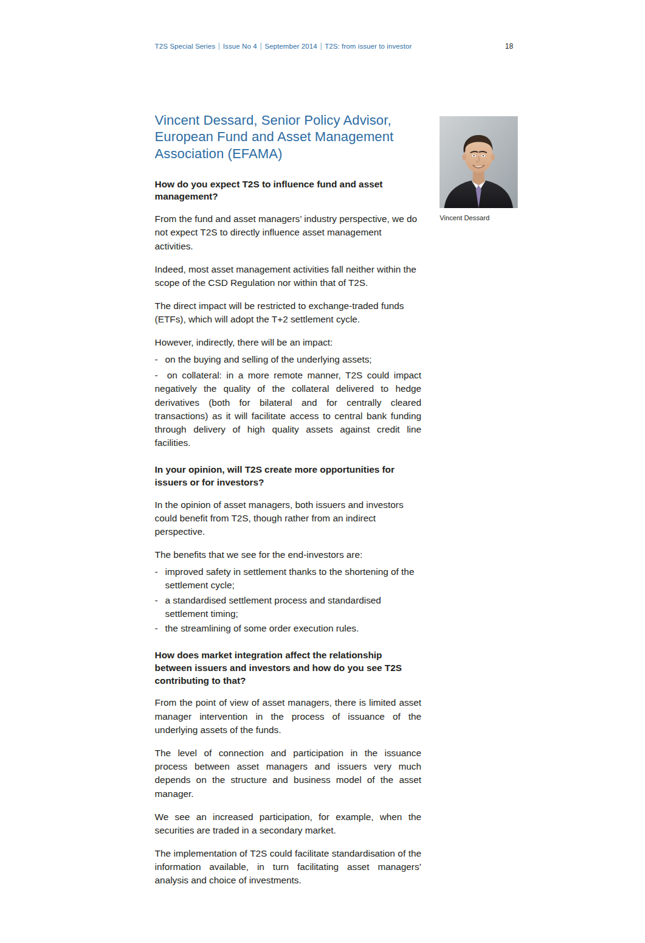T2S Special Series ⏐ Issue No 4 ⏐ September 2014 ⏐ T2S: from issuer to investor
18
Vincent Dessard, Senior Policy Advisor, European Fund and Asset Management Association (EFAMA)
How do you expect T2S to influence fund and asset management?
From the fund and asset managers’ industry perspective, we do not expect T2S to directly influence asset management activities.
Indeed, most asset management activities fall neither within the scope of the CSD Regulation nor within that of T2S.
The direct impact will be restricted to exchange-traded funds (ETFs), which will adopt the T+2 settlement cycle.
However, indirectly, there will be an impact:
on the buying and selling of the underlying assets;
- on collateral: in a more remote manner, T2S could impact negatively the quality of the collateral delivered to hedge derivatives (both for bilateral and for centrally cleared transactions) as it will facilitate access to central bank funding through delivery of high quality assets against credit line facilities.
In your opinion, will T2S create more opportunities for issuers or for investors?
In the opinion of asset managers, both issuers and investors could benefit from T2S, though rather from an indirect perspective.
The benefits that we see for the end-investors are:
improved safety in settlement thanks to the shortening of the settlement cycle;
a standardised settlement process and standardised settlement timing;
the streamlining of some order execution rules.
How does market integration affect the relationship between issuers and investors and how do you see T2S contributing to that?
From the point of view of asset managers, there is limited asset manager intervention in the process of issuance of the underlying assets of the funds.
The level of connection and participation in the issuance process between asset managers and issuers very much depends on the structure and business model of the asset manager.
We see an increased participation, for example, when the securities are traded in a secondary market.
The implementation of T2S could facilitate standardisation of the information available, in turn facilitating asset managers’ analysis and choice of investments.
Vincent Dessard